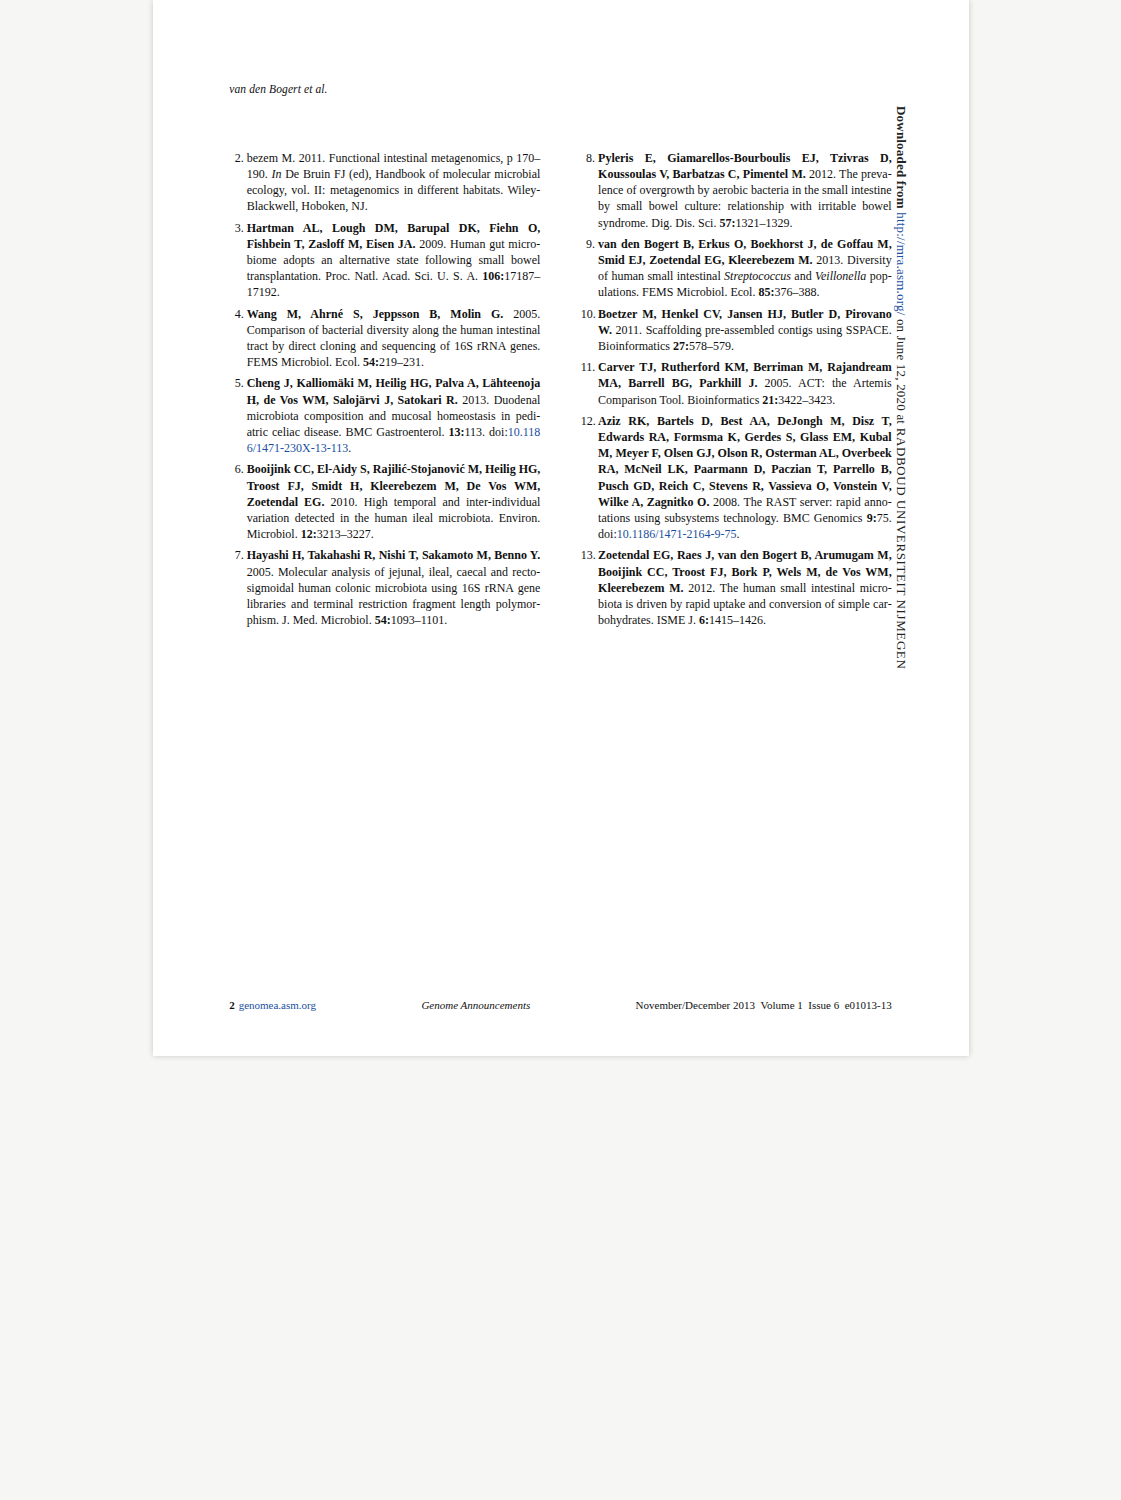van den Bogert et al.
bezem M. 2011. Functional intestinal metagenomics, p 170–190. In De Bruin FJ (ed), Handbook of molecular microbial ecology, vol. II: metagenomics in different habitats. Wiley-Blackwell, Hoboken, NJ.
Hartman AL, Lough DM, Barupal DK, Fiehn O, Fishbein T, Zasloff M, Eisen JA. 2009. Human gut microbiome adopts an alternative state following small bowel transplantation. Proc. Natl. Acad. Sci. U. S. A. 106: 17187–17192.
Wang M, Ahrné S, Jeppsson B, Molin G. 2005. Comparison of bacterial diversity along the human intestinal tract by direct cloning and sequencing of 16S rRNA genes. FEMS Microbiol. Ecol. 54: 219–231.
Cheng J, Kalliomäki M, Heilig HG, Palva A, Lähteenoja H, de Vos WM, Salojärvi J, Satokari R. 2013. Duodenal microbiota composition and mucosal homeostasis in pediatric celiac disease. BMC Gastroenterol. 13: 113. doi:10.1186/1471-230X-13-113.
Booijink CC, El-Aidy S, Rajilić-Stojanović M, Heilig HG, Troost FJ, Smidt H, Kleerebezem M, De Vos WM, Zoetendal EG. 2010. High temporal and inter-individual variation detected in the human ileal microbiota. Environ. Microbiol. 12: 3213–3227.
Hayashi H, Takahashi R, Nishi T, Sakamoto M, Benno Y. 2005. Molecular analysis of jejunal, ileal, caecal and recto-sigmoidal human colonic microbiota using 16S rRNA gene libraries and terminal restriction fragment length polymorphism. J. Med. Microbiol. 54: 1093–1101.
Pyleris E, Giamarellos-Bourboulis EJ, Tzivras D, Koussoulas V, Barbatzas C, Pimentel M. 2012. The prevalence of overgrowth by aerobic bacteria in the small intestine by small bowel culture: relationship with irritable bowel syndrome. Dig. Dis. Sci. 57: 1321–1329.
van den Bogert B, Erkus O, Boekhorst J, de Goffau M, Smid EJ, Zoetendal EG, Kleerebezem M. 2013. Diversity of human small intestinal Streptococcus and Veillonella populations. FEMS Microbiol. Ecol. 85: 376–388.
Boetzer M, Henkel CV, Jansen HJ, Butler D, Pirovano W. 2011. Scaffolding pre-assembled contigs using SSPACE. Bioinformatics 27: 578–579.
Carver TJ, Rutherford KM, Berriman M, Rajandream MA, Barrell BG, Parkhill J. 2005. ACT: the Artemis Comparison Tool. Bioinformatics 21: 3422–3423.
Aziz RK, Bartels D, Best AA, DeJongh M, Disz T, Edwards RA, Formsma K, Gerdes S, Glass EM, Kubal M, Meyer F, Olsen GJ, Olson R, Osterman AL, Overbeek RA, McNeil LK, Paarmann D, Paczian T, Parrello B, Pusch GD, Reich C, Stevens R, Vassieva O, Vonstein V, Wilke A, Zagnitko O. 2008. The RAST server: rapid annotations using subsystems technology. BMC Genomics 9: 75. doi:10.1186/1471-2164-9-75.
Zoetendal EG, Raes J, van den Bogert B, Arumugam M, Booijink CC, Troost FJ, Bork P, Wels M, de Vos WM, Kleerebezem M. 2012. The human small intestinal microbiota is driven by rapid uptake and conversion of simple carbohydrates. ISME J. 6: 1415–1426.
Downloaded from http://mra.asm.org/ on June 12, 2020 at RADBOUD UNIVERSITEIT NIJMEGEN
2 genomea.asm.org
Genome Announcements
November/December 2013 Volume 1 Issue 6 e01013-13